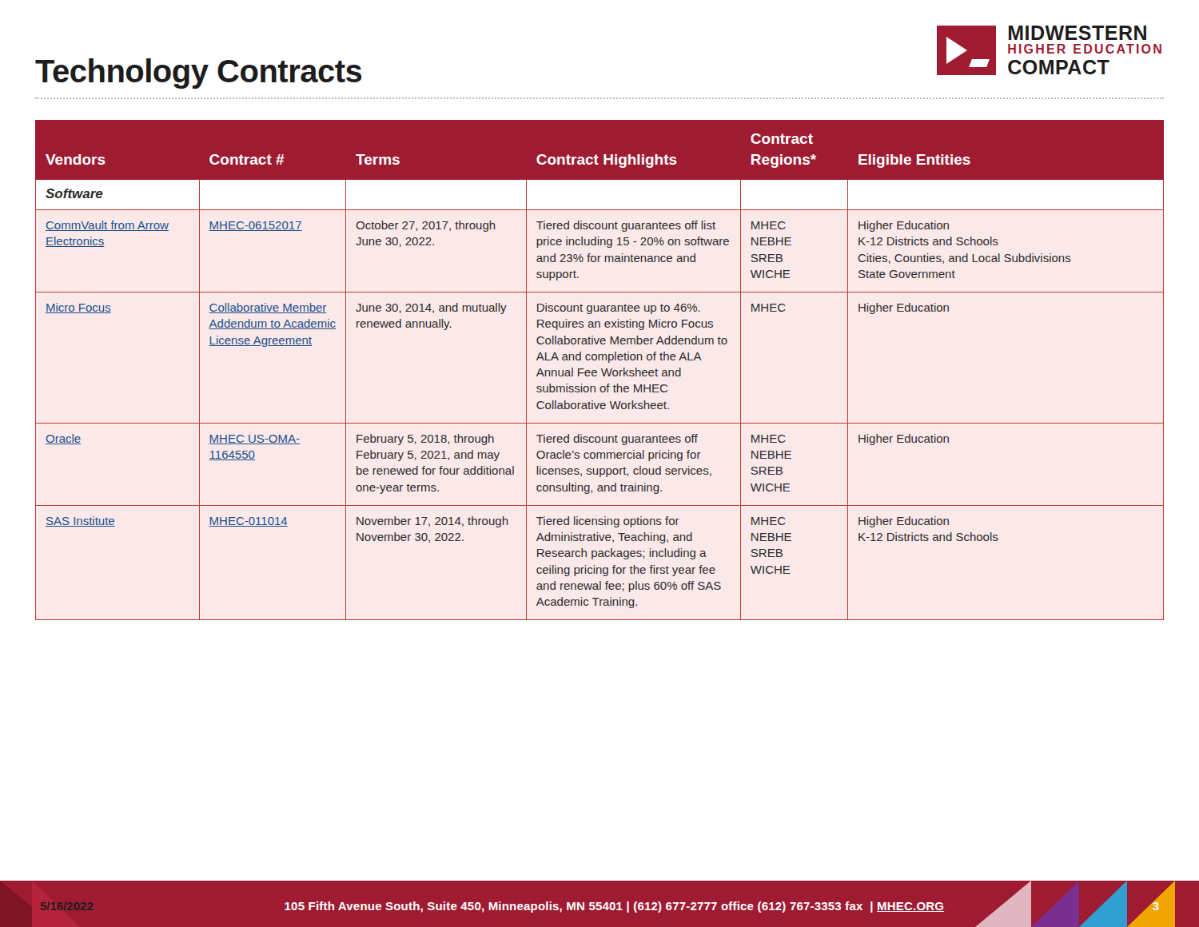Technology Contracts
MIDWESTERN HIGHER EDUCATION COMPACT
| Vendors | Contract # | Terms | Contract Highlights | Contract Regions* | Eligible Entities |
| --- | --- | --- | --- | --- | --- |
| Software | | | | | |
| CommVault from Arrow Electronics | MHEC-06152017 | October 27, 2017, through June 30, 2022. | Tiered discount guarantees off list price including 15 - 20% on software and 23% for maintenance and support. | MHEC NEBHE SREB WICHE | Higher Education K-12 Districts and Schools Cities, Counties, and Local Subdivisions State Government |
| Micro Focus | Collaborative Member Addendum to Academic License Agreement | June 30, 2014, and mutually renewed annually. | Discount guarantee up to 46%. Requires an existing Micro Focus Collaborative Member Addendum to ALA and completion of the ALA Annual Fee Worksheet and submission of the MHEC Collaborative Worksheet. | MHEC | Higher Education |
| Oracle | MHEC US-OMA-1164550 | February 5, 2018, through February 5, 2021, and may be renewed for four additional one-year terms. | Tiered discount guarantees off Oracle’s commercial pricing for licenses, support, cloud services, consulting, and training. | MHEC NEBHE SREB WICHE | Higher Education |
| SAS Institute | MHEC-011014 | November 17, 2014, through November 30, 2022. | Tiered licensing options for Administrative, Teaching, and Research packages; including a ceiling pricing for the first year fee and renewal fee; plus 60% off SAS Academic Training. | MHEC NEBHE SREB WICHE | Higher Education K-12 Districts and Schools |
5/16/2022 105 Fifth Avenue South, Suite 450, Minneapolis, MN 55401 | (612) 677-2777 office (612) 767-3353 fax | MHEC.ORG 3